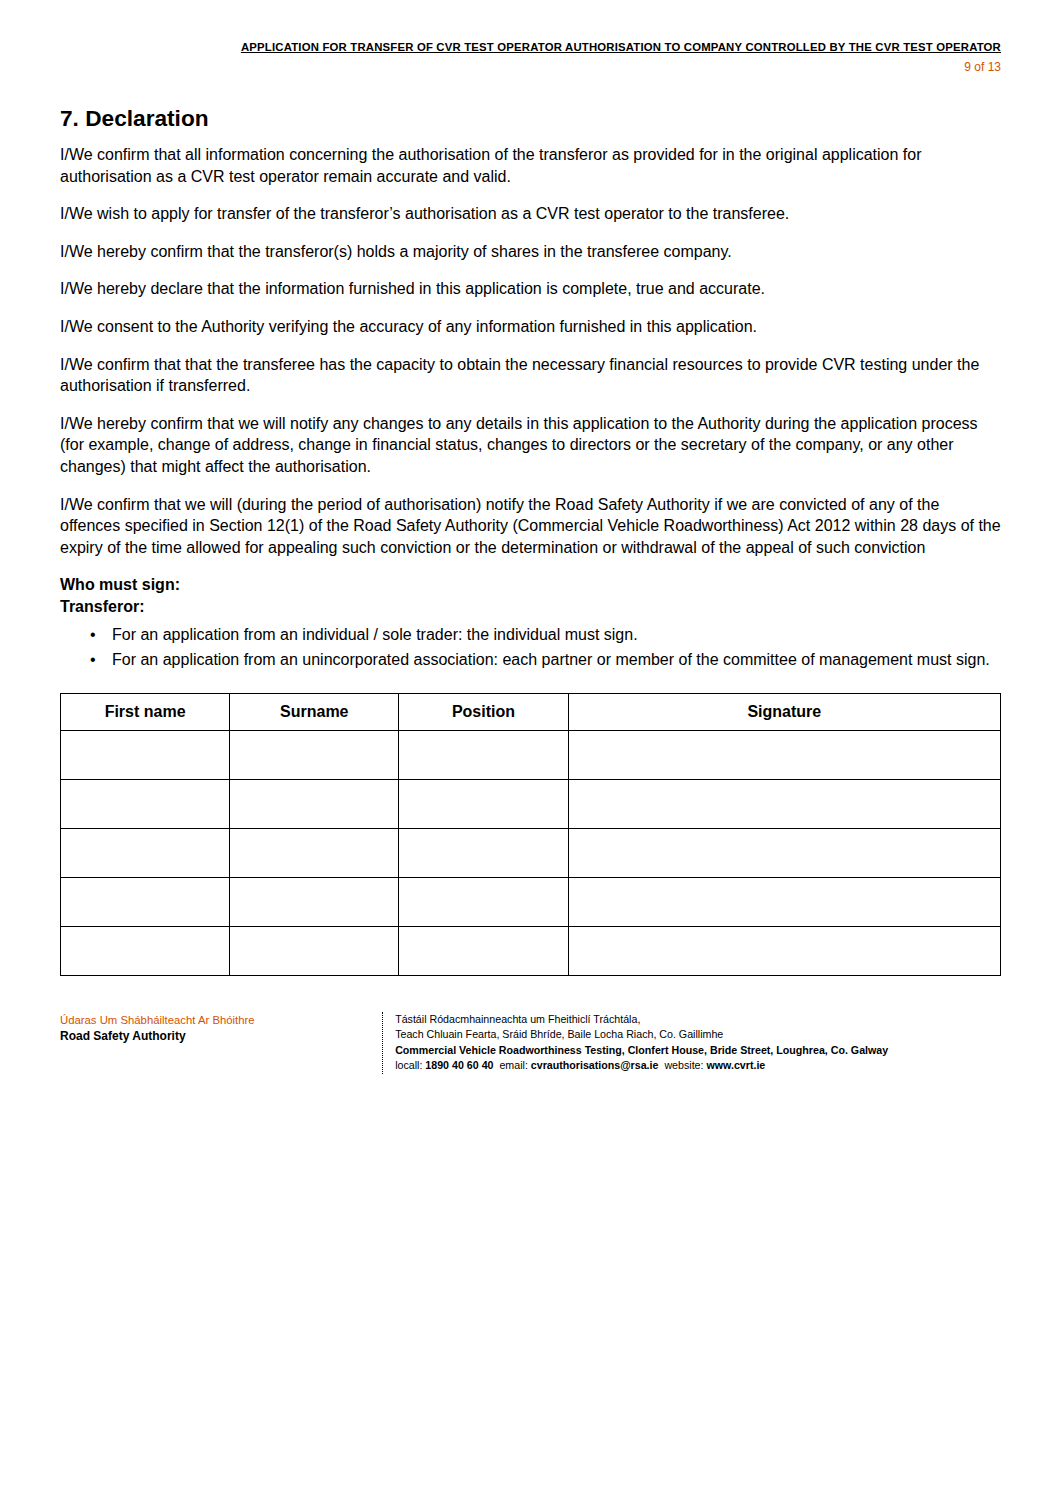Application for transfer of CVR test operator authorisation to company controlled by the CVR test operator
9 of 13
7. Declaration
I/We confirm that all information concerning the authorisation of the transferor as provided for in the original application for authorisation as a CVR test operator remain accurate and valid.
I/We wish to apply for transfer of the transferor’s authorisation as a CVR test operator to the transferee.
I/We hereby confirm that the transferor(s) holds a majority of shares in the transferee company.
I/We hereby declare that the information furnished in this application is complete, true and accurate.
I/We consent to the Authority verifying the accuracy of any information furnished in this application.
I/We confirm that that the transferee has the capacity to obtain the necessary financial resources to provide CVR testing under the authorisation if transferred.
I/We hereby confirm that we will notify any changes to any details in this application to the Authority during the application process (for example, change of address, change in financial status, changes to directors or the secretary of the company, or any other changes) that might affect the authorisation.
I/We confirm that we will (during the period of authorisation) notify the Road Safety Authority if we are convicted of any of the offences specified in Section 12(1) of the Road Safety Authority (Commercial Vehicle Roadworthiness) Act 2012 within 28 days of the expiry of the time allowed for appealing such conviction or the determination or withdrawal of the appeal of such conviction
Who must sign:
Transferor:
For an application from an individual / sole trader: the individual must sign.
For an application from an unincorporated association: each partner or member of the committee of management must sign.
| First name | Surname | Position | Signature |
| --- | --- | --- | --- |
Údaras Um Shábháilteacht Ar Bhóithre
Road Safety Authority
Tástáil Ródacmhainneachta um Fheithiclí Tráchtála,
Teach Chluain Fearta, Sráid Bhríde, Baile Locha Riach, Co. Gaillimhe
Commercial Vehicle Roadworthiness Testing, Clonfert House, Bride Street, Loughrea, Co. Galway
locall: 1890 40 60 40 email: cvrauthorisations@rsa.ie website: www.cvrt.ie